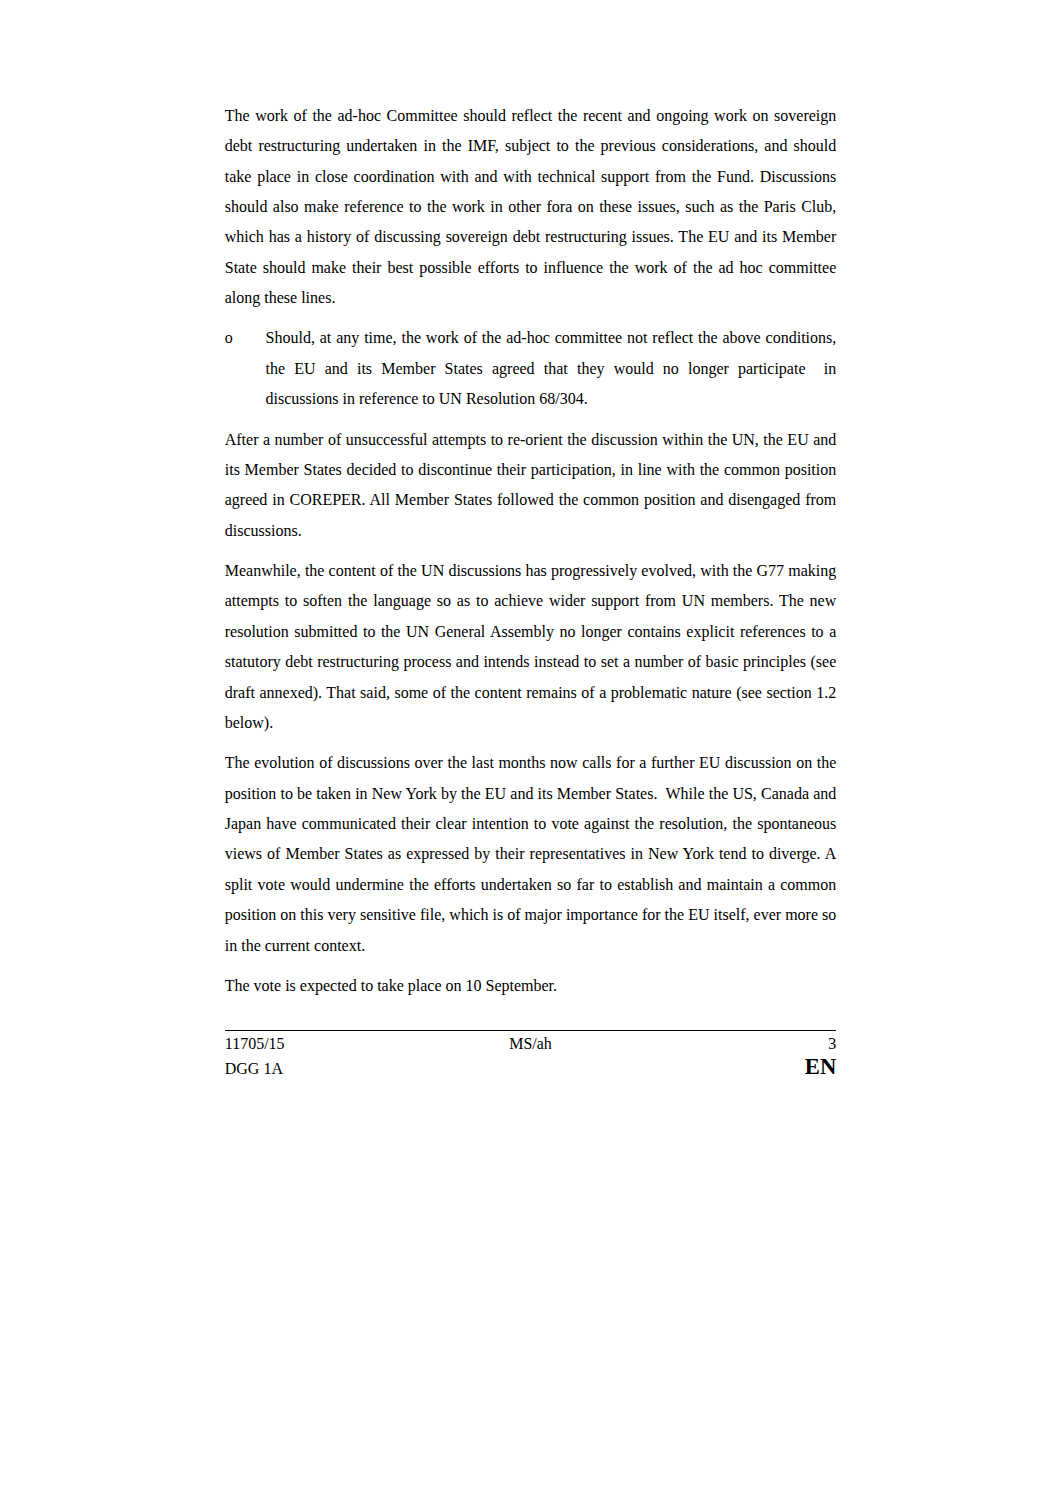The work of the ad-hoc Committee should reflect the recent and ongoing work on sovereign debt restructuring undertaken in the IMF, subject to the previous considerations, and should take place in close coordination with and with technical support from the Fund. Discussions should also make reference to the work in other fora on these issues, such as the Paris Club, which has a history of discussing sovereign debt restructuring issues. The EU and its Member State should make their best possible efforts to influence the work of the ad hoc committee along these lines.
o
Should, at any time, the work of the ad-hoc committee not reflect the above conditions, the EU and its Member States agreed that they would no longer participate in discussions in reference to UN Resolution 68/304.
After a number of unsuccessful attempts to re-orient the discussion within the UN, the EU and its Member States decided to discontinue their participation, in line with the common position agreed in COREPER. All Member States followed the common position and disengaged from discussions.
Meanwhile, the content of the UN discussions has progressively evolved, with the G77 making attempts to soften the language so as to achieve wider support from UN members. The new resolution submitted to the UN General Assembly no longer contains explicit references to a statutory debt restructuring process and intends instead to set a number of basic principles (see draft annexed). That said, some of the content remains of a problematic nature (see section 1.2 below).
The evolution of discussions over the last months now calls for a further EU discussion on the position to be taken in New York by the EU and its Member States. While the US, Canada and Japan have communicated their clear intention to vote against the resolution, the spontaneous views of Member States as expressed by their representatives in New York tend to diverge. A split vote would undermine the efforts undertaken so far to establish and maintain a common position on this very sensitive file, which is of major importance for the EU itself, ever more so in the current context.
The vote is expected to take place on 10 September.
11705/15
MS/ah
3
DGG 1A
EN